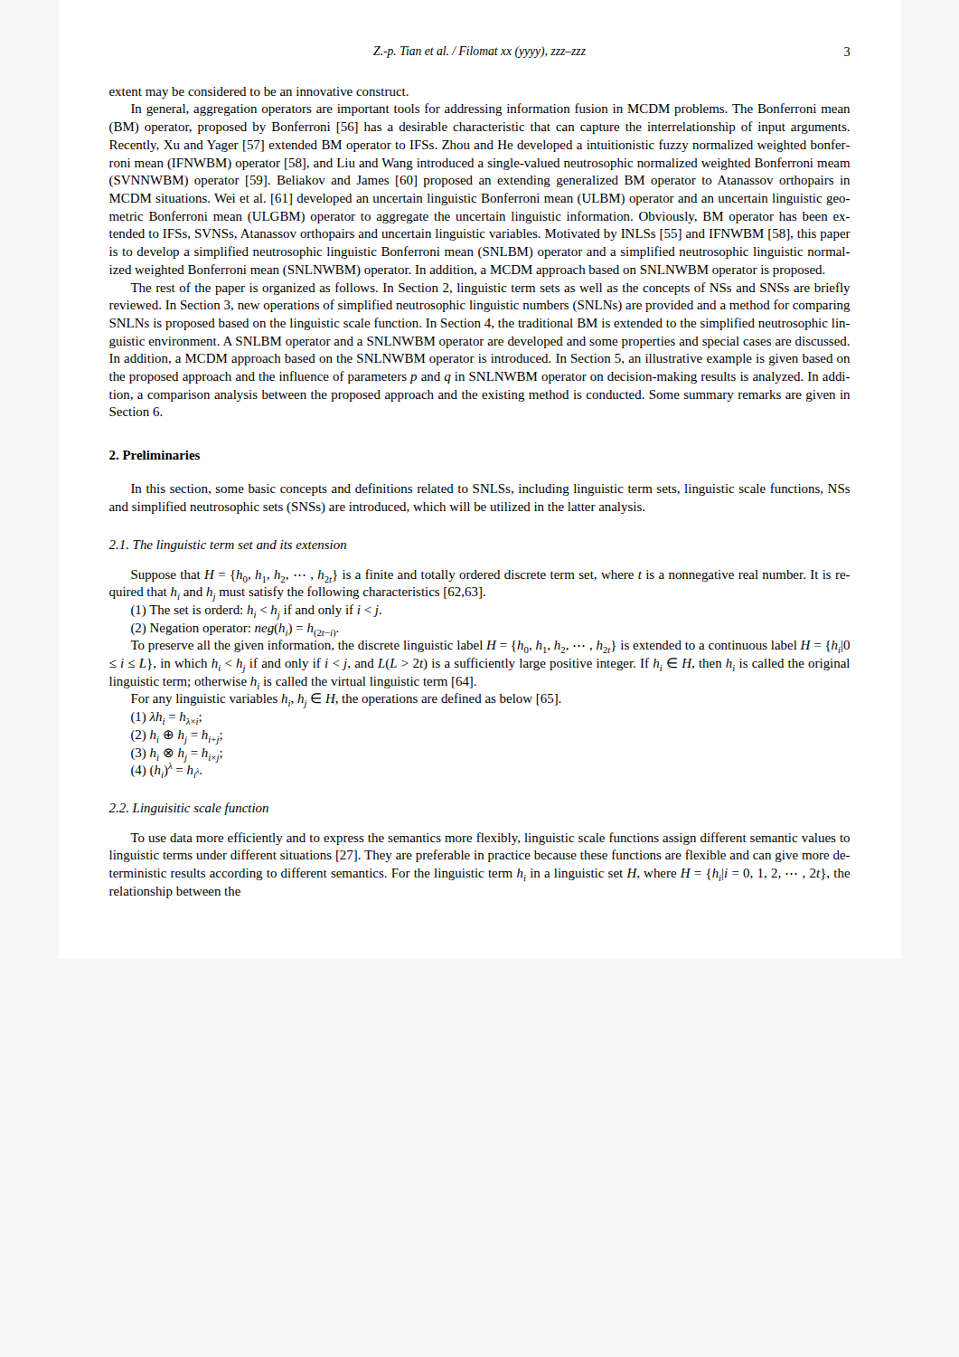Z.-p. Tian et al. / Filomat xx (yyyy), zzz–zzz 3
extent may be considered to be an innovative construct.
In general, aggregation operators are important tools for addressing information fusion in MCDM problems. The Bonferroni mean (BM) operator, proposed by Bonferroni [56] has a desirable characteristic that can capture the interrelationship of input arguments. Recently, Xu and Yager [57] extended BM operator to IFSs. Zhou and He developed a intuitionistic fuzzy normalized weighted bonferroni mean (IFNWBM) operator [58], and Liu and Wang introduced a single-valued neutrosophic normalized weighted Bonferroni meam (SVNNWBM) operator [59]. Beliakov and James [60] proposed an extending generalized BM operator to Atanassov orthopairs in MCDM situations. Wei et al. [61] developed an uncertain linguistic Bonferroni mean (ULBM) operator and an uncertain linguistic geometric Bonferroni mean (ULGBM) operator to aggregate the uncertain linguistic information. Obviously, BM operator has been extended to IFSs, SVNSs, Atanassov orthopairs and uncertain linguistic variables. Motivated by INLSs [55] and IFNWBM [58], this paper is to develop a simplified neutrosophic linguistic Bonferroni mean (SNLBM) operator and a simplified neutrosophic linguistic normalized weighted Bonferroni mean (SNLNWBM) operator. In addition, a MCDM approach based on SNLNWBM operator is proposed.
The rest of the paper is organized as follows. In Section 2, linguistic term sets as well as the concepts of NSs and SNSs are briefly reviewed. In Section 3, new operations of simplified neutrosophic linguistic numbers (SNLNs) are provided and a method for comparing SNLNs is proposed based on the linguistic scale function. In Section 4, the traditional BM is extended to the simplified neutrosophic linguistic environment. A SNLBM operator and a SNLNWBM operator are developed and some properties and special cases are discussed. In addition, a MCDM approach based on the SNLNWBM operator is introduced. In Section 5, an illustrative example is given based on the proposed approach and the influence of parameters p and q in SNLNWBM operator on decision-making results is analyzed. In addition, a comparison analysis between the proposed approach and the existing method is conducted. Some summary remarks are given in Section 6.
2. Preliminaries
In this section, some basic concepts and definitions related to SNLSs, including linguistic term sets, linguistic scale functions, NSs and simplified neutrosophic sets (SNSs) are introduced, which will be utilized in the latter analysis.
2.1. The linguistic term set and its extension
Suppose that H = {h0, h1, h2, ⋯ , h2t} is a finite and totally ordered discrete term set, where t is a nonnegative real number. It is required that hi and hj must satisfy the following characteristics [62,63].
(1) The set is orderd: hi < hj if and only if i < j.
(2) Negation operator: neg(hi) = h(2t−i).
To preserve all the given information, the discrete linguistic label H = {h0, h1, h2, ⋯ , h2t} is extended to a continuous label H = {hi|0 ≤ i ≤ L}, in which hi < hj if and only if i < j, and L(L > 2t) is a sufficiently large positive integer. If hi ∈ H, then hi is called the original linguistic term; otherwise hi is called the virtual linguistic term [64].
For any linguistic variables hi, hj ∈ H, the operations are defined as below [65].
(1) λhi = hλ×i;
(2) hi ⊕ hj = hi+j;
(3) hi ⊗ hj = hi×j;
(4) (hi)λ = hiλ.
2.2. Linguisitic scale function
To use data more efficiently and to express the semantics more flexibly, linguistic scale functions assign different semantic values to linguistic terms under different situations [27]. They are preferable in practice because these functions are flexible and can give more deterministic results according to different semantics. For the linguistic term hi in a linguistic set H, where H = {hi|i = 0, 1, 2, ⋯ , 2t}, the relationship between the